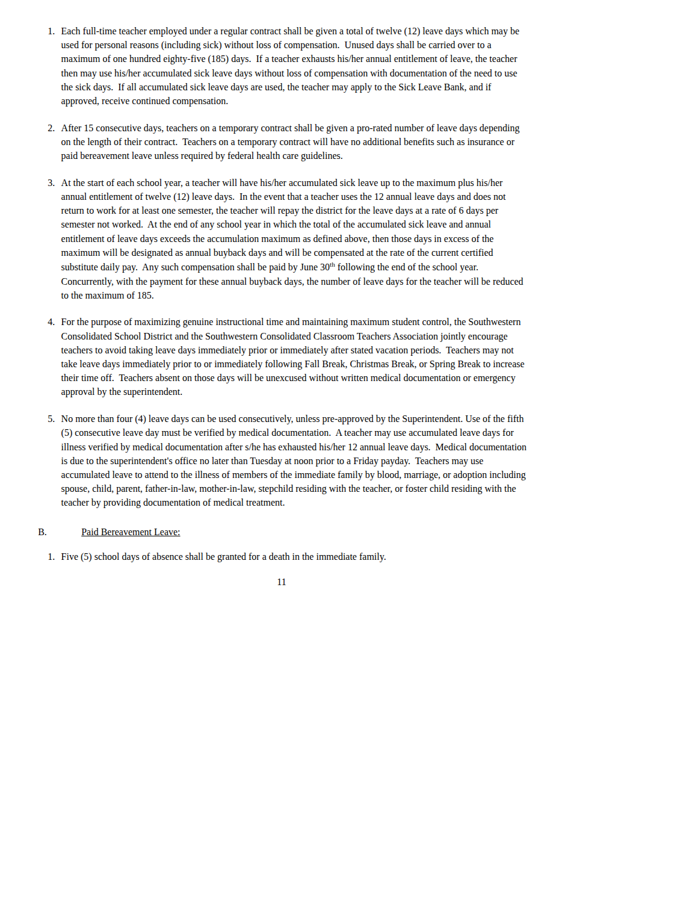Each full-time teacher employed under a regular contract shall be given a total of twelve (12) leave days which may be used for personal reasons (including sick) without loss of compensation. Unused days shall be carried over to a maximum of one hundred eighty-five (185) days. If a teacher exhausts his/her annual entitlement of leave, the teacher then may use his/her accumulated sick leave days without loss of compensation with documentation of the need to use the sick days. If all accumulated sick leave days are used, the teacher may apply to the Sick Leave Bank, and if approved, receive continued compensation.
After 15 consecutive days, teachers on a temporary contract shall be given a pro-rated number of leave days depending on the length of their contract. Teachers on a temporary contract will have no additional benefits such as insurance or paid bereavement leave unless required by federal health care guidelines.
At the start of each school year, a teacher will have his/her accumulated sick leave up to the maximum plus his/her annual entitlement of twelve (12) leave days. In the event that a teacher uses the 12 annual leave days and does not return to work for at least one semester, the teacher will repay the district for the leave days at a rate of 6 days per semester not worked. At the end of any school year in which the total of the accumulated sick leave and annual entitlement of leave days exceeds the accumulation maximum as defined above, then those days in excess of the maximum will be designated as annual buyback days and will be compensated at the rate of the current certified substitute daily pay. Any such compensation shall be paid by June 30th following the end of the school year. Concurrently, with the payment for these annual buyback days, the number of leave days for the teacher will be reduced to the maximum of 185.
For the purpose of maximizing genuine instructional time and maintaining maximum student control, the Southwestern Consolidated School District and the Southwestern Consolidated Classroom Teachers Association jointly encourage teachers to avoid taking leave days immediately prior or immediately after stated vacation periods. Teachers may not take leave days immediately prior to or immediately following Fall Break, Christmas Break, or Spring Break to increase their time off. Teachers absent on those days will be unexcused without written medical documentation or emergency approval by the superintendent.
No more than four (4) leave days can be used consecutively, unless pre-approved by the Superintendent. Use of the fifth (5) consecutive leave day must be verified by medical documentation. A teacher may use accumulated leave days for illness verified by medical documentation after s/he has exhausted his/her 12 annual leave days. Medical documentation is due to the superintendent's office no later than Tuesday at noon prior to a Friday payday. Teachers may use accumulated leave to attend to the illness of members of the immediate family by blood, marriage, or adoption including spouse, child, parent, father-in-law, mother-in-law, stepchild residing with the teacher, or foster child residing with the teacher by providing documentation of medical treatment.
B.
Paid Bereavement Leave:
Five (5) school days of absence shall be granted for a death in the immediate family.
11